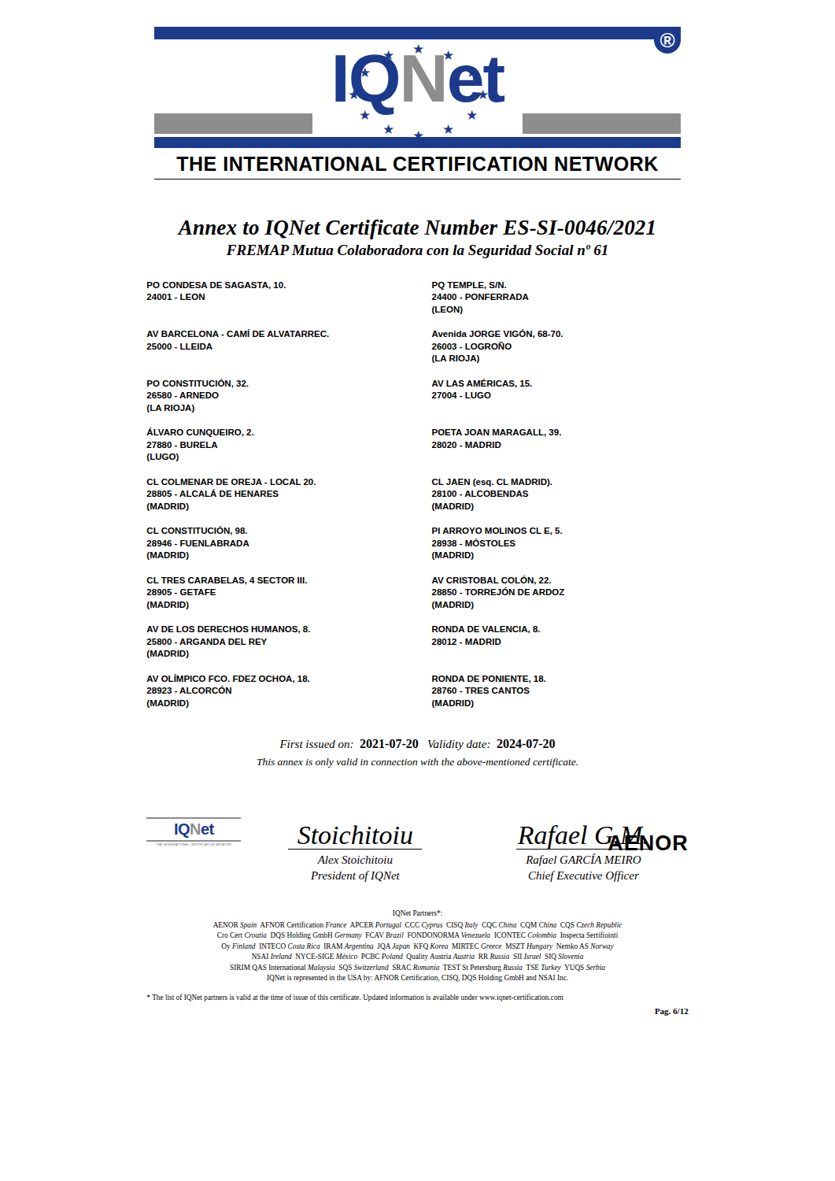®
★ ★ ★ ★ ★ ★ ★ ★ ★ ★ ★ ★
IQNet
THE INTERNATIONAL CERTIFICATION NETWORK
Annex to IQNet Certificate Number ES-SI-0046/2021
FREMAP Mutua Colaboradora con la Seguridad Social nº 61
| PO CONDESA DE SAGASTA, 10. 24001 - LEON | PQ TEMPLE, S/N. 24400 - PONFERRADA (LEON) |
| AV BARCELONA - CAMÍ DE ALVATARREC. 25000 - LLEIDA | Avenida JORGE VIGÓN, 68-70. 26003 - LOGROÑO (LA RIOJA) |
| PO CONSTITUCIÓN, 32. 26580 - ARNEDO (LA RIOJA) | AV LAS AMÉRICAS, 15. 27004 - LUGO |
| ÁLVARO CUNQUEIRO, 2. 27880 - BURELA (LUGO) | POETA JOAN MARAGALL, 39. 28020 - MADRID |
| CL COLMENAR DE OREJA - LOCAL 20. 28805 - ALCALÁ DE HENARES (MADRID) | CL JAEN (esq. CL MADRID). 28100 - ALCOBENDAS (MADRID) |
| CL CONSTITUCIÓN, 98. 28946 - FUENLABRADA (MADRID) | PI ARROYO MOLINOS CL E, 5. 28938 - MÓSTOLES (MADRID) |
| CL TRES CARABELAS, 4 SECTOR III. 28905 - GETAFE (MADRID) | AV CRISTOBAL COLÓN, 22. 28850 - TORREJÓN DE ARDOZ (MADRID) |
| AV DE LOS DERECHOS HUMANOS, 8. 25800 - ARGANDA DEL REY (MADRID) | RONDA DE VALENCIA, 8. 28012 - MADRID |
| AV OLÍMPICO FCO. FDEZ OCHOA, 18. 28923 - ALCORCÓN (MADRID) | RONDA DE PONIENTE, 18. 28760 - TRES CANTOS (MADRID) |
First issued on: 2021-07-20 Validity date: 2024-07-20
This annex is only valid in connection with the above-mentioned certificate.
IQNet
THE INTERNATIONAL CERTIFICATION NETWORK
Stoichitoiu
Alex Stoichitoiu
President of IQNet
Rafael G.M.
Rafael GARCÍA MEIRO
Chief Executive Officer
AENOR
IQNet Partners*:
AENOR Spain AFNOR Certification France APCER Portugal CCC Cyprus CISQ Italy CQC China CQM China CQS Czech Republic
Cro Cert Croatia DQS Holding GmbH Germany FCAV Brazil FONDONORMA Venezuela ICONTEC Colombia Inspecta Sertifiointi
Oy Finland INTECO Costa Rica IRAM Argentina JQA Japan KFQ Korea MIRTEC Greece MSZT Hungary Nemko AS Norway
NSAI Ireland NYCE-SIGE México PCBC Poland Quality Austria Austria RR Russia SII Israel SIQ Slovenia
SIRIM QAS International Malaysia SQS Switzerland SRAC Romania TEST St Petersburg Russia TSE Turkey YUQS Serbia
IQNet is represented in the USA by: AFNOR Certification, CISQ, DQS Holding GmbH and NSAI Inc.
* The list of IQNet partners is valid at the time of issue of this certificate. Updated information is available under www.iqnet-certification.com
Pag. 6/12